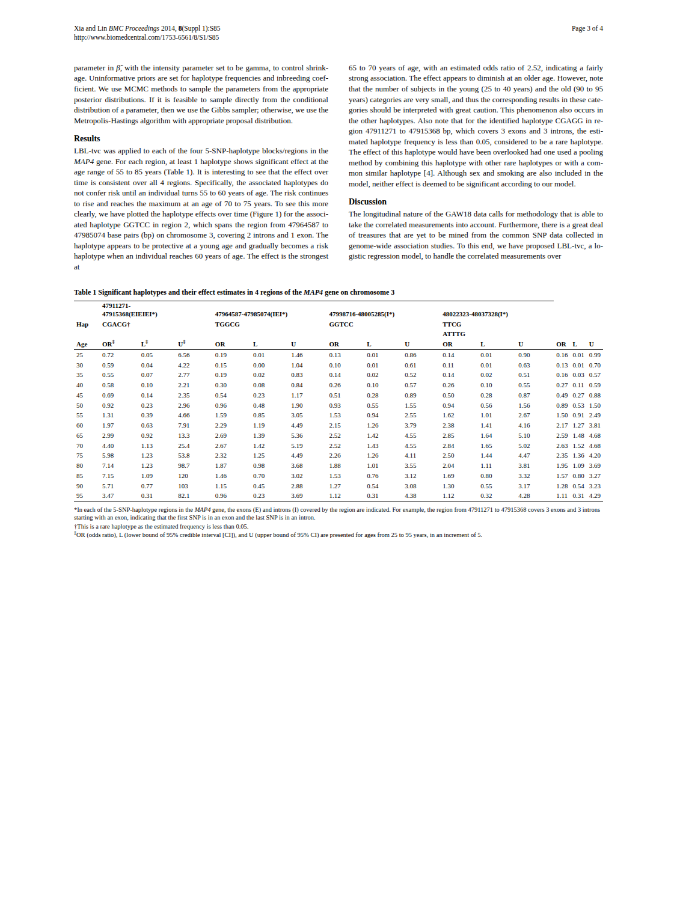Xia and Lin BMC Proceedings 2014, 8(Suppl 1):S85
http://www.biomedcentral.com/1753-6561/8/S1/S85
Page 3 of 4
parameter in β̃, with the intensity parameter set to be gamma, to control shrinkage. Uninformative priors are set for haplotype frequencies and inbreeding coefficient. We use MCMC methods to sample the parameters from the appropriate posterior distributions. If it is feasible to sample directly from the conditional distribution of a parameter, then we use the Gibbs sampler; otherwise, we use the Metropolis-Hastings algorithm with appropriate proposal distribution.
Results
LBL-tvc was applied to each of the four 5-SNP-haplotype blocks/regions in the MAP4 gene. For each region, at least 1 haplotype shows significant effect at the age range of 55 to 85 years (Table 1). It is interesting to see that the effect over time is consistent over all 4 regions. Specifically, the associated haplotypes do not confer risk until an individual turns 55 to 60 years of age. The risk continues to rise and reaches the maximum at an age of 70 to 75 years. To see this more clearly, we have plotted the haplotype effects over time (Figure 1) for the associated haplotype GGTCC in region 2, which spans the region from 47964587 to 47985074 base pairs (bp) on chromosome 3, covering 2 introns and 1 exon. The haplotype appears to be protective at a young age and gradually becomes a risk haplotype when an individual reaches 60 years of age. The effect is the strongest at
65 to 70 years of age, with an estimated odds ratio of 2.52, indicating a fairly strong association. The effect appears to diminish at an older age. However, note that the number of subjects in the young (25 to 40 years) and the old (90 to 95 years) categories are very small, and thus the corresponding results in these categories should be interpreted with great caution. This phenomenon also occurs in the other haplotypes. Also note that for the identified haplotype CGAGG in region 47911271 to 47915368 bp, which covers 3 exons and 3 introns, the estimated haplotype frequency is less than 0.05, considered to be a rare haplotype. The effect of this haplotype would have been overlooked had one used a pooling method by combining this haplotype with other rare haplotypes or with a common similar haplotype [4]. Although sex and smoking are also included in the model, neither effect is deemed to be significant according to our model.
Discussion
The longitudinal nature of the GAW18 data calls for methodology that is able to take the correlated measurements into account. Furthermore, there is a great deal of treasures that are yet to be mined from the common SNP data collected in genome-wide association studies. To this end, we have proposed LBL-tvc, a logistic regression model, to handle the correlated measurements over
Table 1 Significant haplotypes and their effect estimates in 4 regions of the MAP4 gene on chromosome 3
| | 47911271- 47915368(EIEIEI*) | 47964587-47985074(IEI*) | 47998716-48005285(I*) | 48022323-48037328(I*) |
| --- | --- | --- | --- | --- |
| Hap | CGACG† | TGGCG | GGTCC | TTCG |
| | | | | ATTTG |
| Age | OR ‡ | L ‡ | U ‡ | OR | L | U | OR | L | U | OR | L | U | OR | L | U |
| 25 | 0.72 | 0.05 | 6.56 | 0.19 | 0.01 | 1.46 | 0.13 | 0.01 | 0.86 | 0.14 | 0.01 | 0.90 | 0.16 | 0.01 | 0.99 |
| 30 | 0.59 | 0.04 | 4.22 | 0.15 | 0.00 | 1.04 | 0.10 | 0.01 | 0.61 | 0.11 | 0.01 | 0.63 | 0.13 | 0.01 | 0.70 |
| 35 | 0.55 | 0.07 | 2.77 | 0.19 | 0.02 | 0.83 | 0.14 | 0.02 | 0.52 | 0.14 | 0.02 | 0.51 | 0.16 | 0.03 | 0.57 |
| 40 | 0.58 | 0.10 | 2.21 | 0.30 | 0.08 | 0.84 | 0.26 | 0.10 | 0.57 | 0.26 | 0.10 | 0.55 | 0.27 | 0.11 | 0.59 |
| 45 | 0.69 | 0.14 | 2.35 | 0.54 | 0.23 | 1.17 | 0.51 | 0.28 | 0.89 | 0.50 | 0.28 | 0.87 | 0.49 | 0.27 | 0.88 |
| 50 | 0.92 | 0.23 | 2.96 | 0.96 | 0.48 | 1.90 | 0.93 | 0.55 | 1.55 | 0.94 | 0.56 | 1.56 | 0.89 | 0.53 | 1.50 |
| 55 | 1.31 | 0.39 | 4.66 | 1.59 | 0.85 | 3.05 | 1.53 | 0.94 | 2.55 | 1.62 | 1.01 | 2.67 | 1.50 | 0.91 | 2.49 |
| 60 | 1.97 | 0.63 | 7.91 | 2.29 | 1.19 | 4.49 | 2.15 | 1.26 | 3.79 | 2.38 | 1.41 | 4.16 | 2.17 | 1.27 | 3.81 |
| 65 | 2.99 | 0.92 | 13.3 | 2.69 | 1.39 | 5.36 | 2.52 | 1.42 | 4.55 | 2.85 | 1.64 | 5.10 | 2.59 | 1.48 | 4.68 |
| 70 | 4.40 | 1.13 | 25.4 | 2.67 | 1.42 | 5.19 | 2.52 | 1.43 | 4.55 | 2.84 | 1.65 | 5.02 | 2.63 | 1.52 | 4.68 |
| 75 | 5.98 | 1.23 | 53.8 | 2.32 | 1.25 | 4.49 | 2.26 | 1.26 | 4.11 | 2.50 | 1.44 | 4.47 | 2.35 | 1.36 | 4.20 |
| 80 | 7.14 | 1.23 | 98.7 | 1.87 | 0.98 | 3.68 | 1.88 | 1.01 | 3.55 | 2.04 | 1.11 | 3.81 | 1.95 | 1.09 | 3.69 |
| 85 | 7.15 | 1.09 | 120 | 1.46 | 0.70 | 3.02 | 1.53 | 0.76 | 3.12 | 1.69 | 0.80 | 3.32 | 1.57 | 0.80 | 3.27 |
| 90 | 5.71 | 0.77 | 103 | 1.15 | 0.45 | 2.88 | 1.27 | 0.54 | 3.08 | 1.30 | 0.55 | 3.17 | 1.28 | 0.54 | 3.23 |
| 95 | 3.47 | 0.31 | 82.1 | 0.96 | 0.23 | 3.69 | 1.12 | 0.31 | 4.38 | 1.12 | 0.32 | 4.28 | 1.11 | 0.31 | 4.29 |
*In each of the 5-SNP-haplotype regions in the MAP4 gene, the exons (E) and introns (I) covered by the region are indicated. For example, the region from 47911271 to 47915368 covers 3 exons and 3 introns starting with an exon, indicating that the first SNP is in an exon and the last SNP is in an intron.
†This is a rare haplotype as the estimated frequency is less than 0.05.
‡OR (odds ratio), L (lower bound of 95% credible interval [CI]), and U (upper bound of 95% CI) are presented for ages from 25 to 95 years, in an increment of 5.